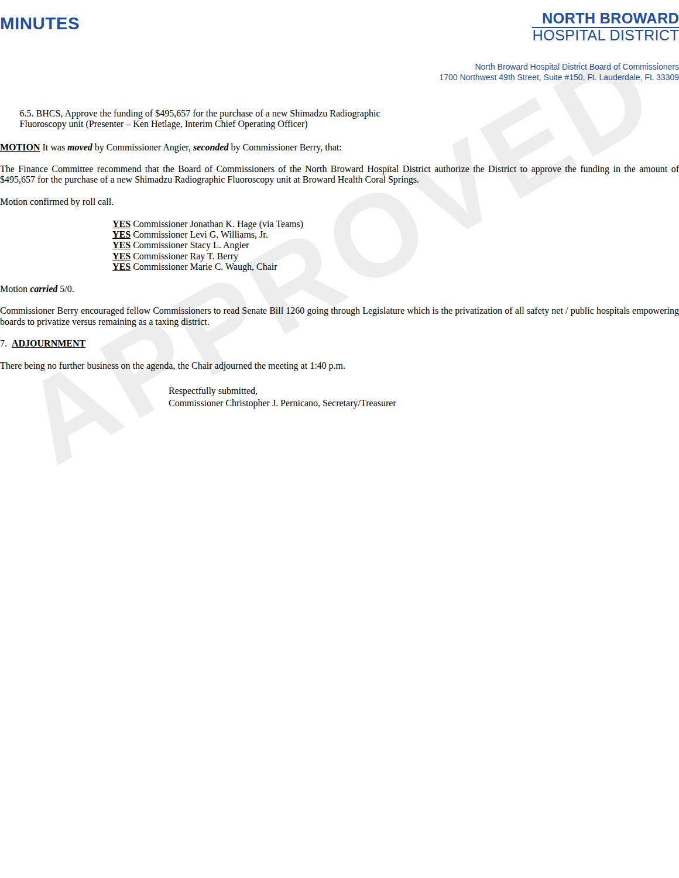APPROVED
MINUTES
NORTH BROWARD
HOSPITAL DISTRICT
North Broward Hospital District Board of Commissioners
1700 Northwest 49th Street, Suite #150, Ft. Lauderdale, FL 33309
6.5. BHCS, Approve the funding of $495,657 for the purchase of a new Shimadzu Radiographic
Fluoroscopy unit (Presenter – Ken Hetlage, Interim Chief Operating Officer)
MOTION It was moved by Commissioner Angier, seconded by Commissioner Berry, that:
The Finance Committee recommend that the Board of Commissioners of the North Broward Hospital District authorize the District to approve the funding in the amount of $495,657 for the purchase of a new Shimadzu Radiographic Fluoroscopy unit at Broward Health Coral Springs.
Motion confirmed by roll call.
YES Commissioner Jonathan K. Hage (via Teams)
YES Commissioner Levi G. Williams, Jr.
YES Commissioner Stacy L. Angier
YES Commissioner Ray T. Berry
YES Commissioner Marie C. Waugh, Chair
Motion carried 5/0.
Commissioner Berry encouraged fellow Commissioners to read Senate Bill 1260 going through Legislature which is the privatization of all safety net / public hospitals empowering boards to privatize versus remaining as a taxing district.
7. ADJOURNMENT
There being no further business on the agenda, the Chair adjourned the meeting at 1:40 p.m.
Respectfully submitted,
Commissioner Christopher J. Pernicano, Secretary/Treasurer